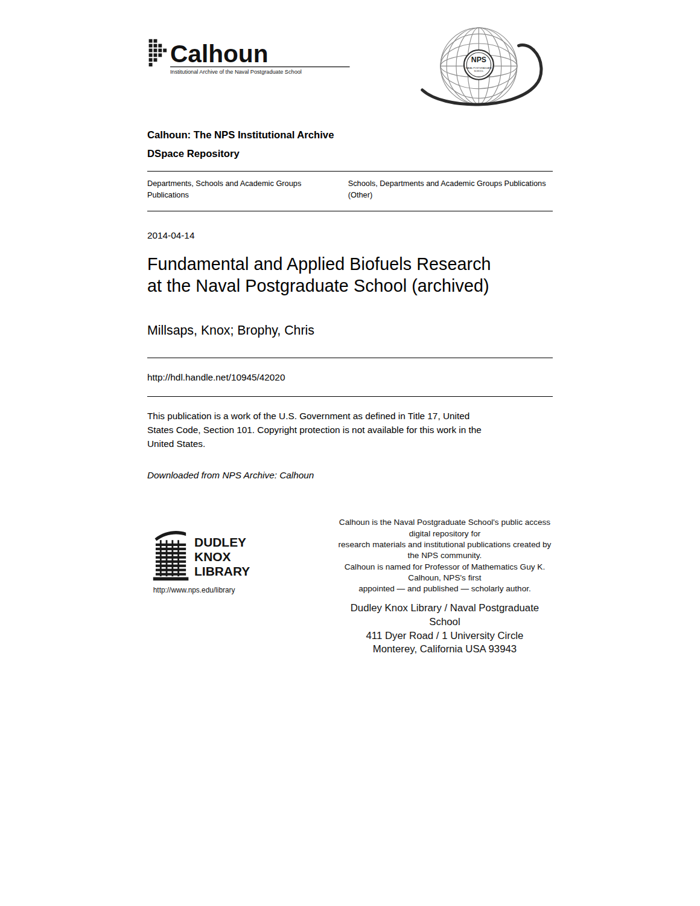Calhoun Institutional Archive of the Naval Postgraduate School
NPS NAVAL POSTGRADUATE SCHOOL
Calhoun: The NPS Institutional Archive
DSpace Repository
Departments, Schools and Academic Groups Publications Schools, Departments and Academic Groups Publications (Other)
2014-04-14
Fundamental and Applied Biofuels Research
at the Naval Postgraduate School (archived)
Millsaps, Knox; Brophy, Chris
http://hdl.handle.net/10945/42020
This publication is a work of the U.S. Government as defined in Title 17, United
States Code, Section 101. Copyright protection is not available for this work in the
United States.
Downloaded from NPS Archive: Calhoun
DUDLEY KNOX LIBRARY http://www.nps.edu/library
Calhoun is the Naval Postgraduate School's public access digital repository for
research materials and institutional publications created by the NPS community.
Calhoun is named for Professor of Mathematics Guy K. Calhoun, NPS's first
appointed — and published — scholarly author.
Dudley Knox Library / Naval Postgraduate School 411 Dyer Road / 1 University Circle Monterey, California USA 93943